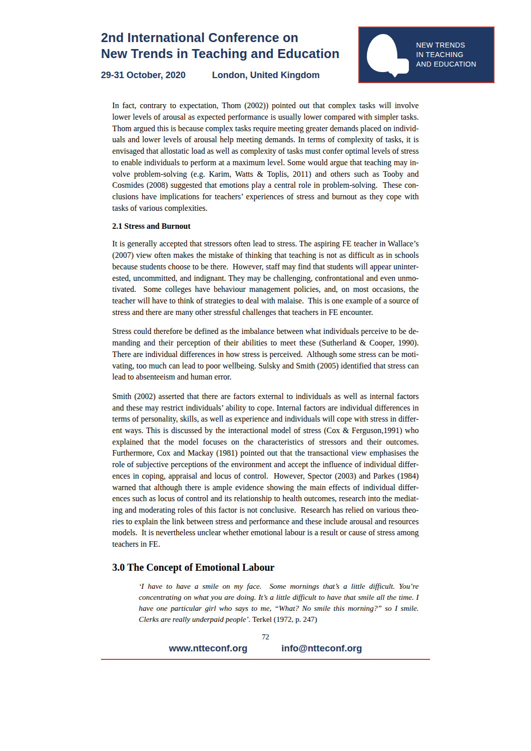2nd International Conference on
New Trends in Teaching and Education
29-31 October, 2020 London, United Kingdom
New Trends
in Teaching
and Education
In fact, contrary to expectation, Thom (2002)) pointed out that complex tasks will involve lower levels of arousal as expected performance is usually lower compared with simpler tasks. Thom argued this is because complex tasks require meeting greater demands placed on individuals and lower levels of arousal help meeting demands. In terms of complexity of tasks, it is envisaged that allostatic load as well as complexity of tasks must confer optimal levels of stress to enable individuals to perform at a maximum level. Some would argue that teaching may involve problem-solving (e.g. Karim, Watts & Toplis, 2011) and others such as Tooby and Cosmides (2008) suggested that emotions play a central role in problem-solving. These conclusions have implications for teachers’ experiences of stress and burnout as they cope with tasks of various complexities.
2.1 Stress and Burnout
It is generally accepted that stressors often lead to stress. The aspiring FE teacher in Wallace’s (2007) view often makes the mistake of thinking that teaching is not as difficult as in schools because students choose to be there. However, staff may find that students will appear uninterested, uncommitted, and indignant. They may be challenging, confrontational and even unmotivated. Some colleges have behaviour management policies, and, on most occasions, the teacher will have to think of strategies to deal with malaise. This is one example of a source of stress and there are many other stressful challenges that teachers in FE encounter.
Stress could therefore be defined as the imbalance between what individuals perceive to be demanding and their perception of their abilities to meet these (Sutherland & Cooper, 1990). There are individual differences in how stress is perceived. Although some stress can be motivating, too much can lead to poor wellbeing. Sulsky and Smith (2005) identified that stress can lead to absenteeism and human error.
Smith (2002) asserted that there are factors external to individuals as well as internal factors and these may restrict individuals’ ability to cope. Internal factors are individual differences in terms of personality, skills, as well as experience and individuals will cope with stress in different ways. This is discussed by the interactional model of stress (Cox & Ferguson,1991) who explained that the model focuses on the characteristics of stressors and their outcomes. Furthermore, Cox and Mackay (1981) pointed out that the transactional view emphasises the role of subjective perceptions of the environment and accept the influence of individual differences in coping, appraisal and locus of control. However, Spector (2003) and Parkes (1984) warned that although there is ample evidence showing the main effects of individual differences such as locus of control and its relationship to health outcomes, research into the mediating and moderating roles of this factor is not conclusive. Research has relied on various theories to explain the link between stress and performance and these include arousal and resources models. It is nevertheless unclear whether emotional labour is a result or cause of stress among teachers in FE.
3.0 The Concept of Emotional Labour
‘I have to have a smile on my face. Some mornings that’s a little difficult. You’re concentrating on what you are doing. It’s a little difficult to have that smile all the time. I have one particular girl who says to me, “What? No smile this morning?” so I smile. Clerks are really underpaid people’. Terkel (1972, p. 247)
72
www.ntteconf.org info@ntteconf.org